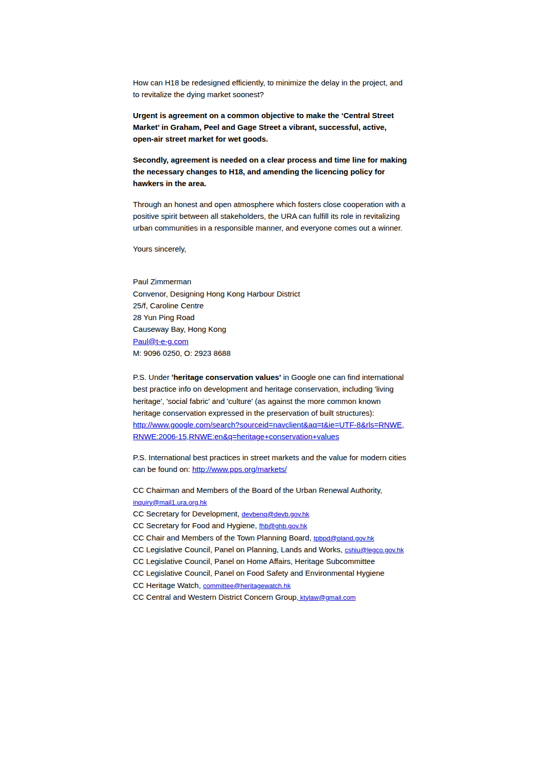How can H18 be redesigned efficiently, to minimize the delay in the project, and to revitalize the dying market soonest?
Urgent is agreement on a common objective to make the ‘Central Street Market’ in Graham, Peel and Gage Street a vibrant, successful, active, open-air street market for wet goods.
Secondly, agreement is needed on a clear process and time line for making the necessary changes to H18, and amending the licencing policy for hawkers in the area.
Through an honest and open atmosphere which fosters close cooperation with a positive spirit between all stakeholders, the URA can fulfill its role in revitalizing urban communities in a responsible manner, and everyone comes out a winner.
Yours sincerely,
Paul Zimmerman Convenor, Designing Hong Kong Harbour District 25/f, Caroline Centre 28 Yun Ping Road Causeway Bay, Hong Kong Paul@t-e-g.com M: 9096 0250, O: 2923 8688
P.S. Under 'heritage conservation values' in Google one can find international best practice info on development and heritage conservation, including 'living heritage', 'social fabric' and 'culture' (as against the more common known heritage conservation expressed in the preservation of built structures):
http://www.google.com/search?sourceid=navclient&aq=t&ie=UTF-8&rls=RNWE,RNWE:2006-15,RNWE:en&q=heritage+conservation+values
P.S. International best practices in street markets and the value for modern cities can be found on: http://www.pps.org/markets/
CC Chairman and Members of the Board of the Urban Renewal Authority,
inquiry@mail1.ura.org.hk CC Secretary for Development, devbenq@devb.gov.hk CC Secretary for Food and Hygiene, fhb@ghb.gov.hk CC Chair and Members of the Town Planning Board, tpbpd@pland.gov.hk CC Legislative Council, Panel on Planning, Lands and Works, cshiu@legco.gov.hk CC Legislative Council, Panel on Home Affairs, Heritage Subcommittee CC Legislative Council, Panel on Food Safety and Environmental Hygiene CC Heritage Watch, committee@heritagewatch.hk CC Central and Western District Concern Group, ktylaw@gmail.com